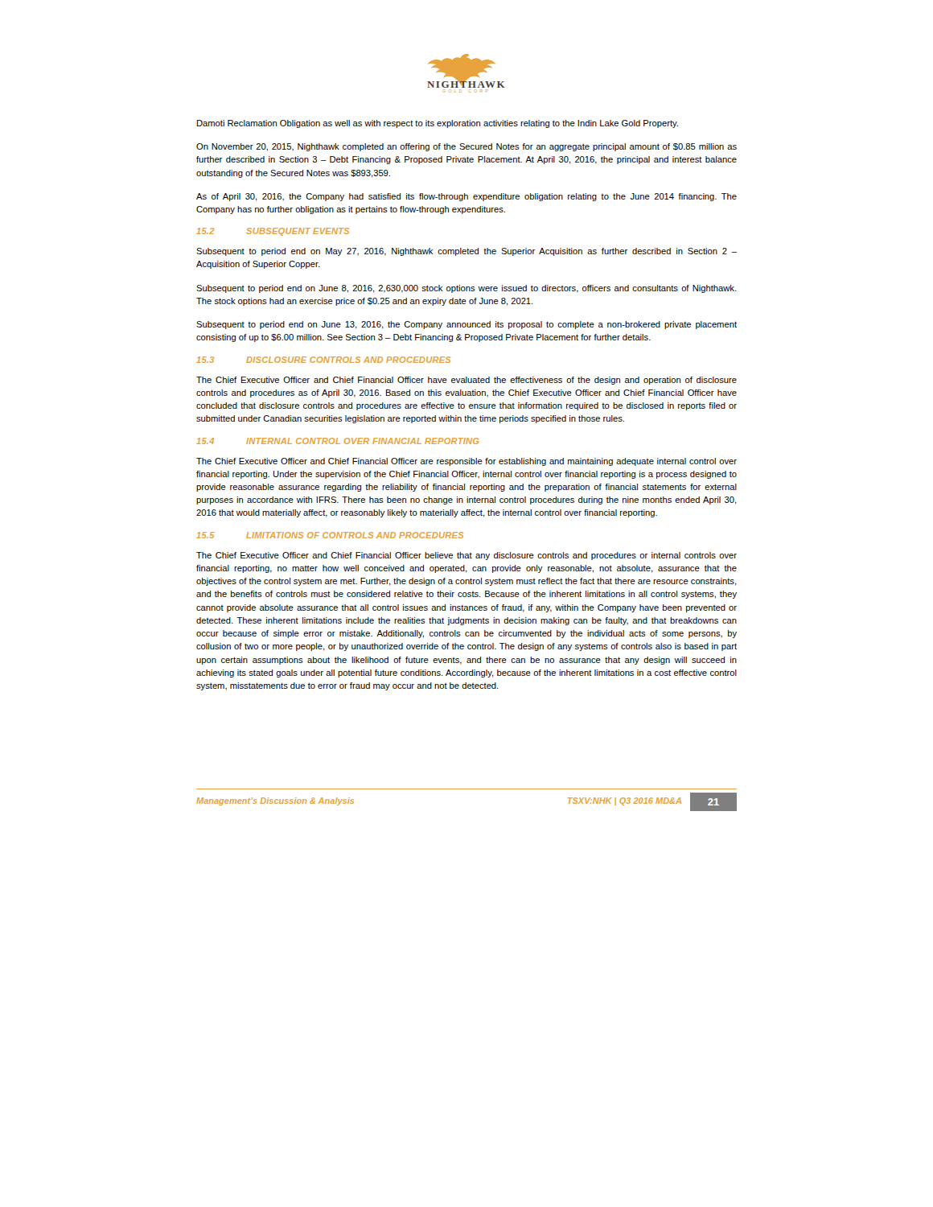NIGHTHAWK GOLD CORP
Damoti Reclamation Obligation as well as with respect to its exploration activities relating to the Indin Lake Gold Property.
On November 20, 2015, Nighthawk completed an offering of the Secured Notes for an aggregate principal amount of $0.85 million as further described in Section 3 – Debt Financing & Proposed Private Placement. At April 30, 2016, the principal and interest balance outstanding of the Secured Notes was $893,359.
As of April 30, 2016, the Company had satisfied its flow-through expenditure obligation relating to the June 2014 financing. The Company has no further obligation as it pertains to flow-through expenditures.
15.2 SUBSEQUENT EVENTS
Subsequent to period end on May 27, 2016, Nighthawk completed the Superior Acquisition as further described in Section 2 – Acquisition of Superior Copper.
Subsequent to period end on June 8, 2016, 2,630,000 stock options were issued to directors, officers and consultants of Nighthawk. The stock options had an exercise price of $0.25 and an expiry date of June 8, 2021.
Subsequent to period end on June 13, 2016, the Company announced its proposal to complete a non-brokered private placement consisting of up to $6.00 million. See Section 3 – Debt Financing & Proposed Private Placement for further details.
15.3 DISCLOSURE CONTROLS AND PROCEDURES
The Chief Executive Officer and Chief Financial Officer have evaluated the effectiveness of the design and operation of disclosure controls and procedures as of April 30, 2016. Based on this evaluation, the Chief Executive Officer and Chief Financial Officer have concluded that disclosure controls and procedures are effective to ensure that information required to be disclosed in reports filed or submitted under Canadian securities legislation are reported within the time periods specified in those rules.
15.4 INTERNAL CONTROL OVER FINANCIAL REPORTING
The Chief Executive Officer and Chief Financial Officer are responsible for establishing and maintaining adequate internal control over financial reporting. Under the supervision of the Chief Financial Officer, internal control over financial reporting is a process designed to provide reasonable assurance regarding the reliability of financial reporting and the preparation of financial statements for external purposes in accordance with IFRS. There has been no change in internal control procedures during the nine months ended April 30, 2016 that would materially affect, or reasonably likely to materially affect, the internal control over financial reporting.
15.5 LIMITATIONS OF CONTROLS AND PROCEDURES
The Chief Executive Officer and Chief Financial Officer believe that any disclosure controls and procedures or internal controls over financial reporting, no matter how well conceived and operated, can provide only reasonable, not absolute, assurance that the objectives of the control system are met. Further, the design of a control system must reflect the fact that there are resource constraints, and the benefits of controls must be considered relative to their costs. Because of the inherent limitations in all control systems, they cannot provide absolute assurance that all control issues and instances of fraud, if any, within the Company have been prevented or detected. These inherent limitations include the realities that judgments in decision making can be faulty, and that breakdowns can occur because of simple error or mistake. Additionally, controls can be circumvented by the individual acts of some persons, by collusion of two or more people, or by unauthorized override of the control. The design of any systems of controls also is based in part upon certain assumptions about the likelihood of future events, and there can be no assurance that any design will succeed in achieving its stated goals under all potential future conditions. Accordingly, because of the inherent limitations in a cost effective control system, misstatements due to error or fraud may occur and not be detected.
Management’s Discussion & Analysis
TSXV:NHK | Q3 2016 MD&A
21